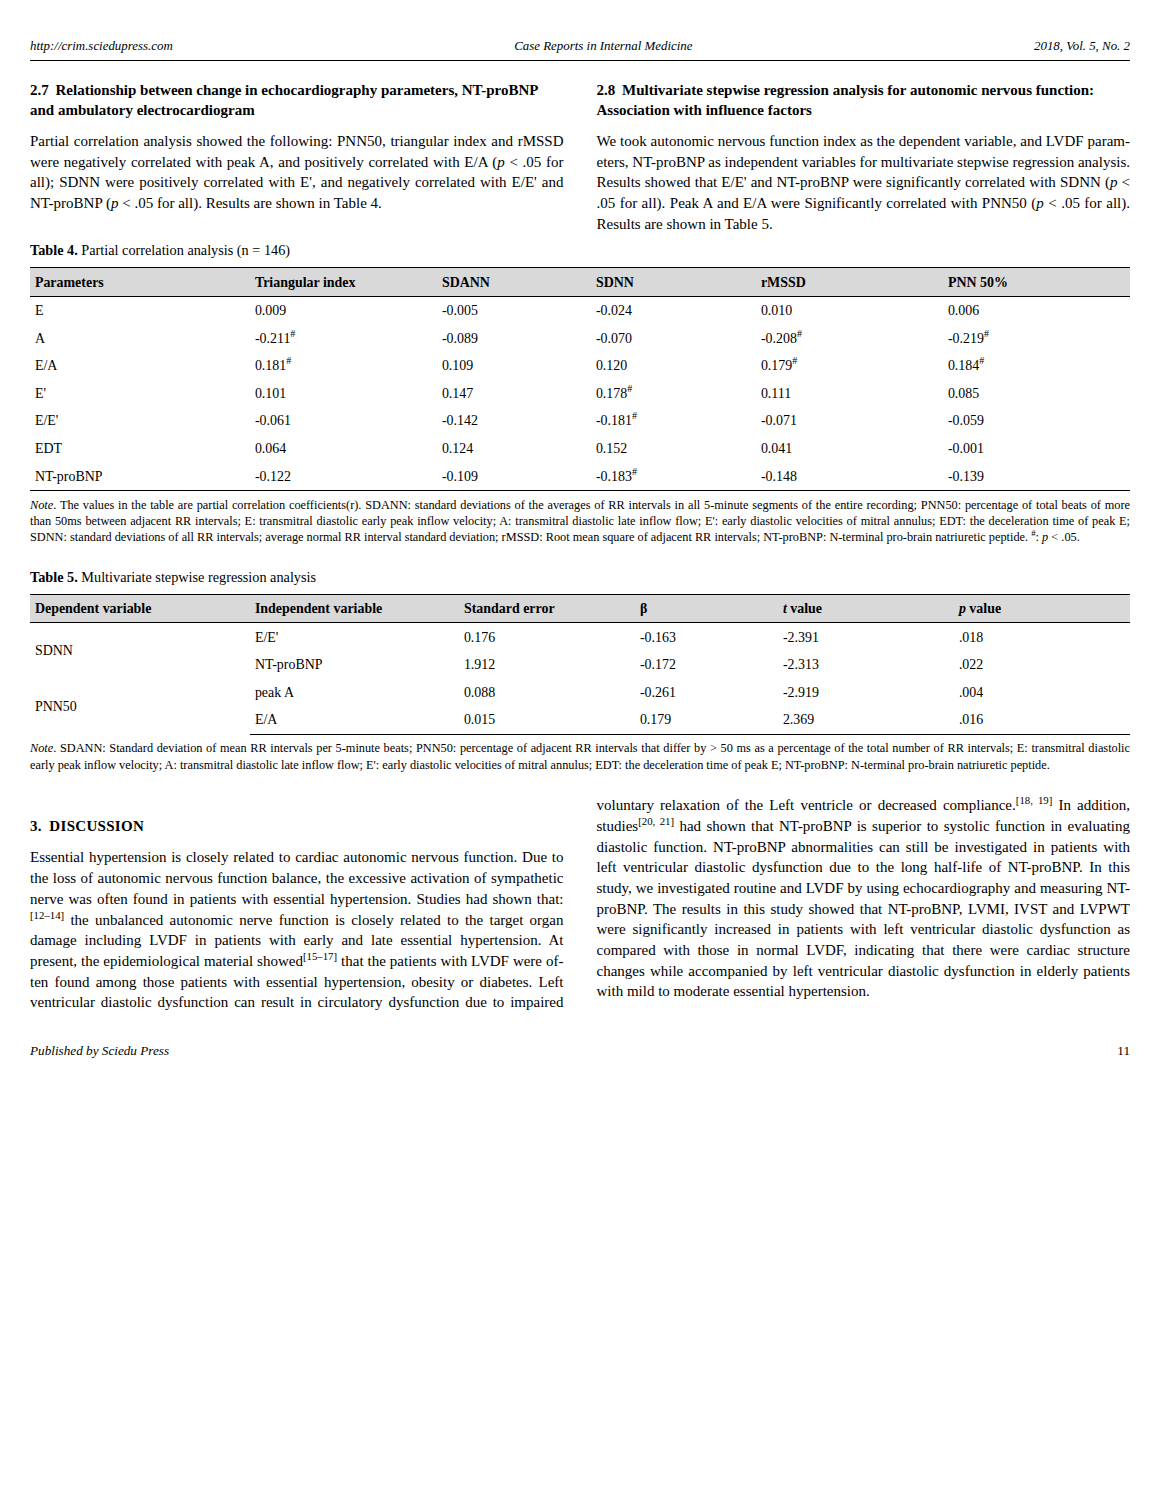http://crim.sciedupress.com Case Reports in Internal Medicine 2018, Vol. 5, No. 2
2.7 Relationship between change in echocardiography parameters, NT-proBNP and ambulatory electrocardiogram
Partial correlation analysis showed the following: PNN50, triangular index and rMSSD were negatively correlated with peak A, and positively correlated with E/A (p < .05 for all); SDNN were positively correlated with E', and negatively correlated with E/E' and NT-proBNP (p < .05 for all). Results are shown in Table 4.
2.8 Multivariate stepwise regression analysis for autonomic nervous function: Association with influence factors
We took autonomic nervous function index as the dependent variable, and LVDF parameters, NT-proBNP as independent variables for multivariate stepwise regression analysis. Results showed that E/E' and NT-proBNP were significantly correlated with SDNN (p < .05 for all). Peak A and E/A were Significantly correlated with PNN50 (p < .05 for all). Results are shown in Table 5.
Table 4. Partial correlation analysis (n = 146)
| Parameters | Triangular index | SDANN | SDNN | rMSSD | PNN 50% |
| --- | --- | --- | --- | --- | --- |
| E | 0.009 | -0.005 | -0.024 | 0.010 | 0.006 |
| A | -0.211 # | -0.089 | -0.070 | -0.208 # | -0.219 # |
| E/A | 0.181 # | 0.109 | 0.120 | 0.179 # | 0.184 # |
| E' | 0.101 | 0.147 | 0.178 # | 0.111 | 0.085 |
| E/E' | -0.061 | -0.142 | -0.181 # | -0.071 | -0.059 |
| EDT | 0.064 | 0.124 | 0.152 | 0.041 | -0.001 |
| NT-proBNP | -0.122 | -0.109 | -0.183 # | -0.148 | -0.139 |
Note. The values in the table are partial correlation coefficients(r). SDANN: standard deviations of the averages of RR intervals in all 5-minute segments of the entire recording; PNN50: percentage of total beats of more than 50ms between adjacent RR intervals; E: transmitral diastolic early peak inflow velocity; A: transmitral diastolic late inflow flow; E': early diastolic velocities of mitral annulus; EDT: the deceleration time of peak E; SDNN: standard deviations of all RR intervals; average normal RR interval standard deviation; rMSSD: Root mean square of adjacent RR intervals; NT-proBNP: N-terminal pro-brain natriuretic peptide. #: p < .05.
Table 5. Multivariate stepwise regression analysis
| Dependent variable | Independent variable | Standard error | β | t value | p value |
| --- | --- | --- | --- | --- | --- |
| SDNN | E/E' | 0.176 | -0.163 | -2.391 | .018 |
| NT-proBNP | 1.912 | -0.172 | -2.313 | .022 |
| PNN50 | peak A | 0.088 | -0.261 | -2.919 | .004 |
| E/A | 0.015 | 0.179 | 2.369 | .016 |
Note. SDANN: Standard deviation of mean RR intervals per 5-minute beats; PNN50: percentage of adjacent RR intervals that differ by > 50 ms as a percentage of the total number of RR intervals; E: transmitral diastolic early peak inflow velocity; A: transmitral diastolic late inflow flow; E': early diastolic velocities of mitral annulus; EDT: the deceleration time of peak E; NT-proBNP: N-terminal pro-brain natriuretic peptide.
3. Discussion
Essential hypertension is closely related to cardiac autonomic nervous function. Due to the loss of autonomic nervous function balance, the excessive activation of sympathetic nerve was often found in patients with essential hypertension. Studies had shown that:[12–14] the unbalanced autonomic nerve function is closely related to the target organ damage including LVDF in patients with early and late essential hypertension. At present, the epidemiological material showed[15–17] that the patients with LVDF were often found among those patients with essential hypertension, obesity or diabetes. Left ventricular diastolic dysfunction can result in circulatory dysfunction due to impaired voluntary relaxation of the Left ventricle or decreased compliance.[18, 19] In addition, studies[20, 21] had shown that NT-proBNP is superior to systolic function in evaluating diastolic function. NT-proBNP abnormalities can still be investigated in patients with left ventricular diastolic dysfunction due to the long half-life of NT-proBNP. In this study, we investigated routine and LVDF by using echocardiography and measuring NT-proBNP. The results in this study showed that NT-proBNP, LVMI, IVST and LVPWT were significantly increased in patients with left ventricular diastolic dysfunction as compared with those in normal LVDF, indicating that there were cardiac structure changes while accompanied by left ventricular diastolic dysfunction in elderly patients with mild to moderate essential hypertension.
Published by Sciedu Press 11